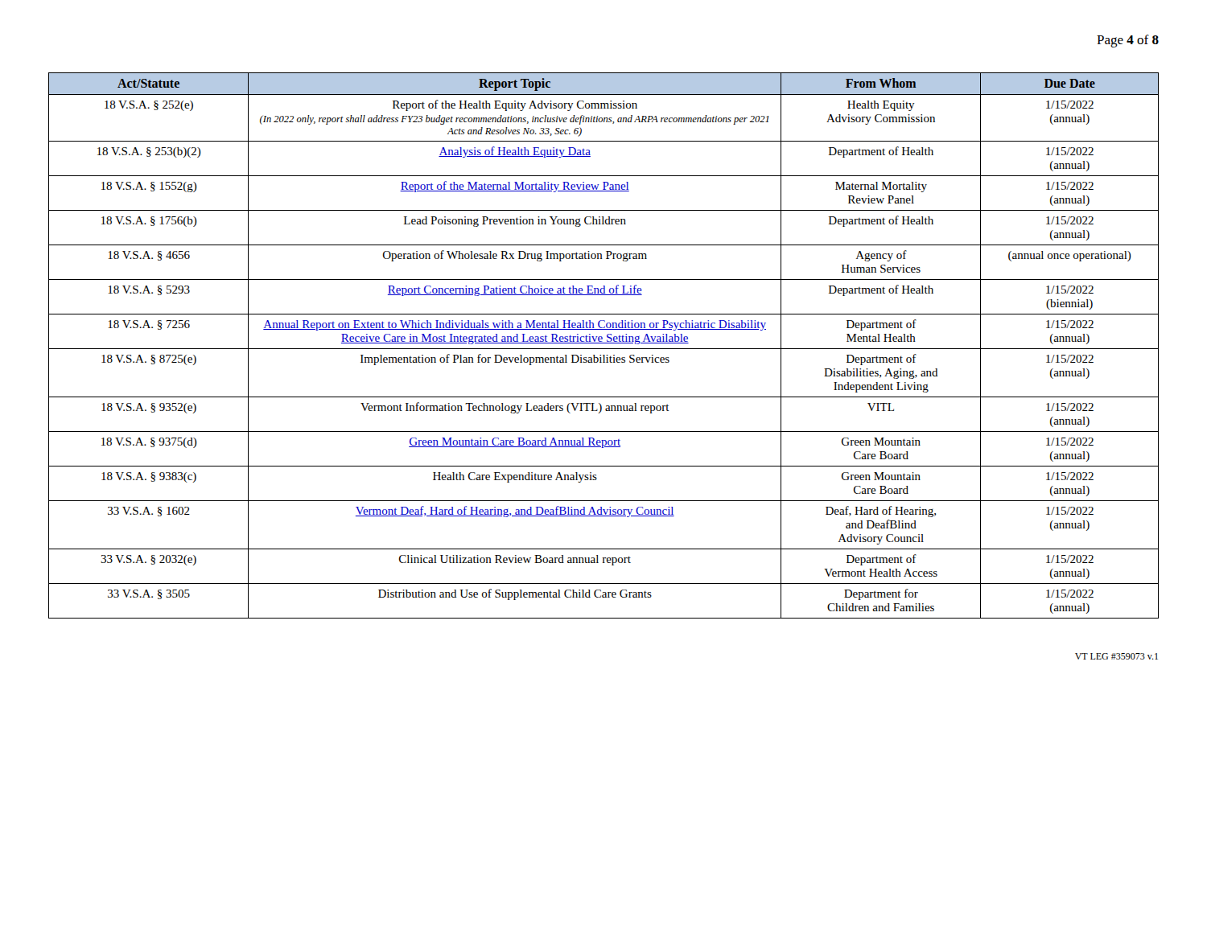Page 4 of 8
| Act/Statute | Report Topic | From Whom | Due Date |
| --- | --- | --- | --- |
| 18 V.S.A. § 252(e) | Report of the Health Equity Advisory Commission (In 2022 only, report shall address FY23 budget recommendations, inclusive definitions, and ARPA recommendations per 2021 Acts and Resolves No. 33, Sec. 6) | Health Equity Advisory Commission | 1/15/2022 (annual) |
| 18 V.S.A. § 253(b)(2) | Analysis of Health Equity Data | Department of Health | 1/15/2022 (annual) |
| 18 V.S.A. § 1552(g) | Report of the Maternal Mortality Review Panel | Maternal Mortality Review Panel | 1/15/2022 (annual) |
| 18 V.S.A. § 1756(b) | Lead Poisoning Prevention in Young Children | Department of Health | 1/15/2022 (annual) |
| 18 V.S.A. § 4656 | Operation of Wholesale Rx Drug Importation Program | Agency of Human Services | (annual once operational) |
| 18 V.S.A. § 5293 | Report Concerning Patient Choice at the End of Life | Department of Health | 1/15/2022 (biennial) |
| 18 V.S.A. § 7256 | Annual Report on Extent to Which Individuals with a Mental Health Condition or Psychiatric Disability Receive Care in Most Integrated and Least Restrictive Setting Available | Department of Mental Health | 1/15/2022 (annual) |
| 18 V.S.A. § 8725(e) | Implementation of Plan for Developmental Disabilities Services | Department of Disabilities, Aging, and Independent Living | 1/15/2022 (annual) |
| 18 V.S.A. § 9352(e) | Vermont Information Technology Leaders (VITL) annual report | VITL | 1/15/2022 (annual) |
| 18 V.S.A. § 9375(d) | Green Mountain Care Board Annual Report | Green Mountain Care Board | 1/15/2022 (annual) |
| 18 V.S.A. § 9383(c) | Health Care Expenditure Analysis | Green Mountain Care Board | 1/15/2022 (annual) |
| 33 V.S.A. § 1602 | Vermont Deaf, Hard of Hearing, and DeafBlind Advisory Council | Deaf, Hard of Hearing, and DeafBlind Advisory Council | 1/15/2022 (annual) |
| 33 V.S.A. § 2032(e) | Clinical Utilization Review Board annual report | Department of Vermont Health Access | 1/15/2022 (annual) |
| 33 V.S.A. § 3505 | Distribution and Use of Supplemental Child Care Grants | Department for Children and Families | 1/15/2022 (annual) |
VT LEG #359073 v.1